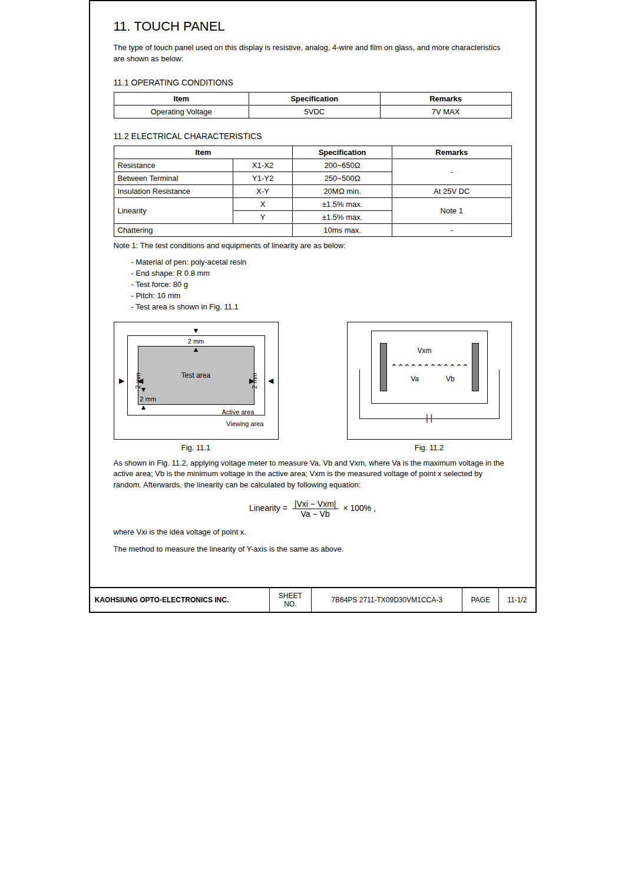11. TOUCH PANEL
The type of touch panel used on this display is resistive, analog, 4-wire and film on glass, and more characteristics are shown as below:
11.1 OPERATING CONDITIONS
| Item | Specification | Remarks |
| --- | --- | --- |
| Operating Voltage | 5VDC | 7V MAX |
11.2 ELECTRICAL CHARACTERISTICS
| Item | Specification | Remarks |
| --- | --- | --- |
| Resistance | X1-X2 | 200~650Ω | - |
| Between Terminal | Y1-Y2 | 250~500Ω |
| Insulation Resistance | X-Y | 20MΩ min. | At 25V DC |
| Linearity | X | ±1.5% max. | Note 1 |
| Y | ±1.5% max. |
| Chattering | 10ms max. | - |
Note 1: The test conditions and equipments of linearity are as below:
Material of pen: poly-acetal resin
End shape: R 0.8 mm
Test force: 80 g
Pitch: 10 mm
Test area is shown in Fig. 11.1
Test area
2 mm
2 mm
2 mm
2 mm
Active area
Viewing area
▼
▲
▼
▲
▶
◀
◀
▶
Fig. 11.1
⌃⌃⌃⌃⌃⌃⌃⌃⌃⌃⌃⌃
Vxm
Va
Vb
—| |—
Fig. 11.2
As shown in Fig. 11.2, applying voltage meter to measure Va, Vb and Vxm, where Va is the maximum voltage in the active area; Vb is the minimum voltage in the active area; Vxm is the measured voltage of point x selected by random. Afterwards, the linearity can be calculated by following equation:
Linearity = |Vxi − Vxm| Va − Vb × 100% ,
where Vxi is the idea voltage of point x.
The method to measure the linearity of Y-axis is the same as above.
| KAOHSIUNG OPTO-ELECTRONICS INC. | SHEET NO. | 7B64PS 2711-TX09D30VM1CCA-3 | PAGE | 11-1/2 |